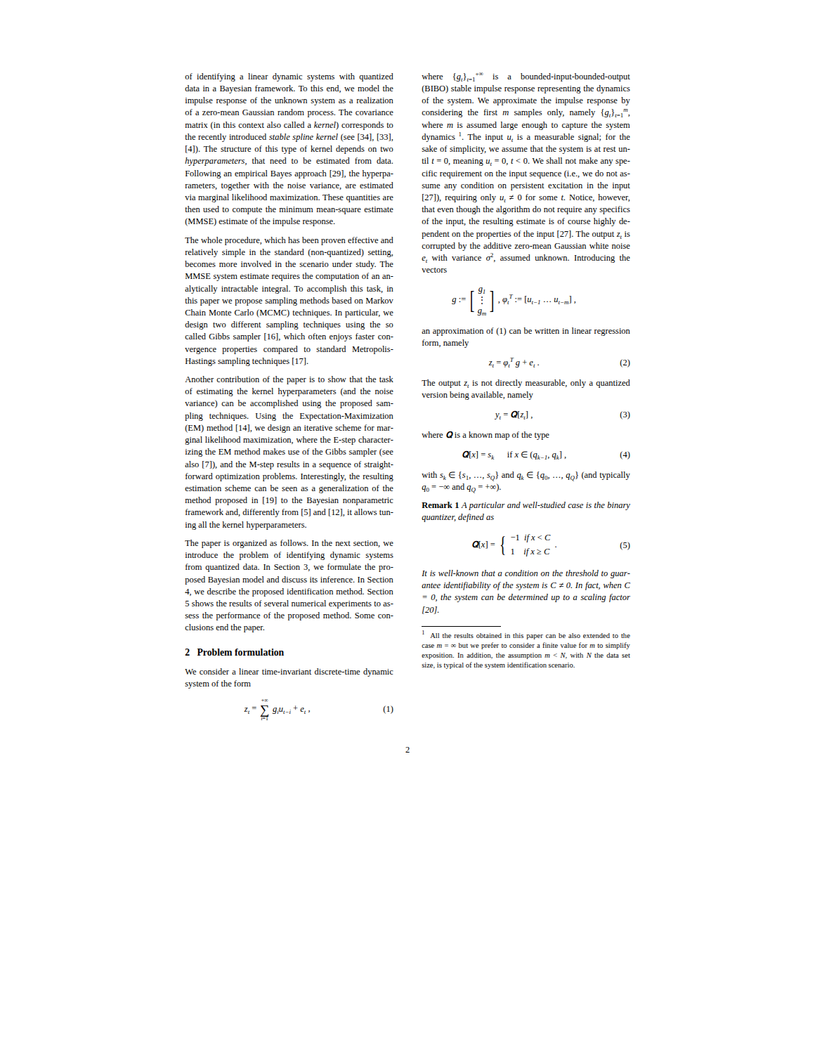of identifying a linear dynamic systems with quantized data in a Bayesian framework. To this end, we model the impulse response of the unknown system as a realization of a zero-mean Gaussian random process. The covariance matrix (in this context also called a kernel) corresponds to the recently introduced stable spline kernel (see [34], [33], [4]). The structure of this type of kernel depends on two hyperparameters, that need to be estimated from data. Following an empirical Bayes approach [29], the hyperparameters, together with the noise variance, are estimated via marginal likelihood maximization. These quantities are then used to compute the minimum mean-square estimate (MMSE) estimate of the impulse response.
The whole procedure, which has been proven effective and relatively simple in the standard (non-quantized) setting, becomes more involved in the scenario under study. The MMSE system estimate requires the computation of an analytically intractable integral. To accomplish this task, in this paper we propose sampling methods based on Markov Chain Monte Carlo (MCMC) techniques. In particular, we design two different sampling techniques using the so called Gibbs sampler [16], which often enjoys faster convergence properties compared to standard Metropolis-Hastings sampling techniques [17].
Another contribution of the paper is to show that the task of estimating the kernel hyperparameters (and the noise variance) can be accomplished using the proposed sampling techniques. Using the Expectation-Maximization (EM) method [14], we design an iterative scheme for marginal likelihood maximization, where the E-step characterizing the EM method makes use of the Gibbs sampler (see also [7]), and the M-step results in a sequence of straightforward optimization problems. Interestingly, the resulting estimation scheme can be seen as a generalization of the method proposed in [19] to the Bayesian nonparametric framework and, differently from [5] and [12], it allows tuning all the kernel hyperparameters.
The paper is organized as follows. In the next section, we introduce the problem of identifying dynamic systems from quantized data. In Section 3, we formulate the proposed Bayesian model and discuss its inference. In Section 4, we describe the proposed identification method. Section 5 shows the results of several numerical experiments to assess the performance of the proposed method. Some conclusions end the paper.
2 Problem formulation
We consider a linear time-invariant discrete-time dynamic system of the form
zt = +∞∑i=1 giut−i + et , (1)
where {gt}t=1+∞ is a bounded-input-bounded-output (BIBO) stable impulse response representing the dynamics of the system. We approximate the impulse response by considering the first m samples only, namely {gt}t=1m, where m is assumed large enough to capture the system dynamics 1. The input ut is a measurable signal; for the sake of simplicity, we assume that the system is at rest until t = 0, meaning ut = 0, t < 0. We shall not make any specific requirement on the input sequence (i.e., we do not assume any condition on persistent excitation in the input [27]), requiring only ut ≠ 0 for some t. Notice, however, that even though the algorithm do not require any specifics of the input, the resulting estimate is of course highly dependent on the properties of the input [27]. The output zt is corrupted by the additive zero-mean Gaussian white noise et with variance σ2, assumed unknown. Introducing the vectors
g := [ g1 ⋮ gm ] , φtT := [ut−1 … ut−m] ,
an approximation of (1) can be written in linear regression form, namely
zt = φtT g + et . (2)
The output zt is not directly measurable, only a quantized version being available, namely
yt = 𝐐[zt] , (3)
where 𝐐 is a known map of the type
𝐐[x] = sk if x ∈ (qk−1, qk] , (4)
with sk ∈ {s1, …, sQ} and qk ∈ {q0, …, qQ} (and typically q0 = −∞ and qQ = +∞).
Remark 1 A particular and well-studied case is the binary quantizer, defined as
𝐐[x] = { −1 if x < C 1 if x ≥ C . (5)
It is well-known that a condition on the threshold to guarantee identifiability of the system is C ≠ 0. In fact, when C = 0, the system can be determined up to a scaling factor [20].
1 All the results obtained in this paper can be also extended to the case m = ∞ but we prefer to consider a finite value for m to simplify exposition. In addition, the assumption m < N, with N the data set size, is typical of the system identification scenario.
2